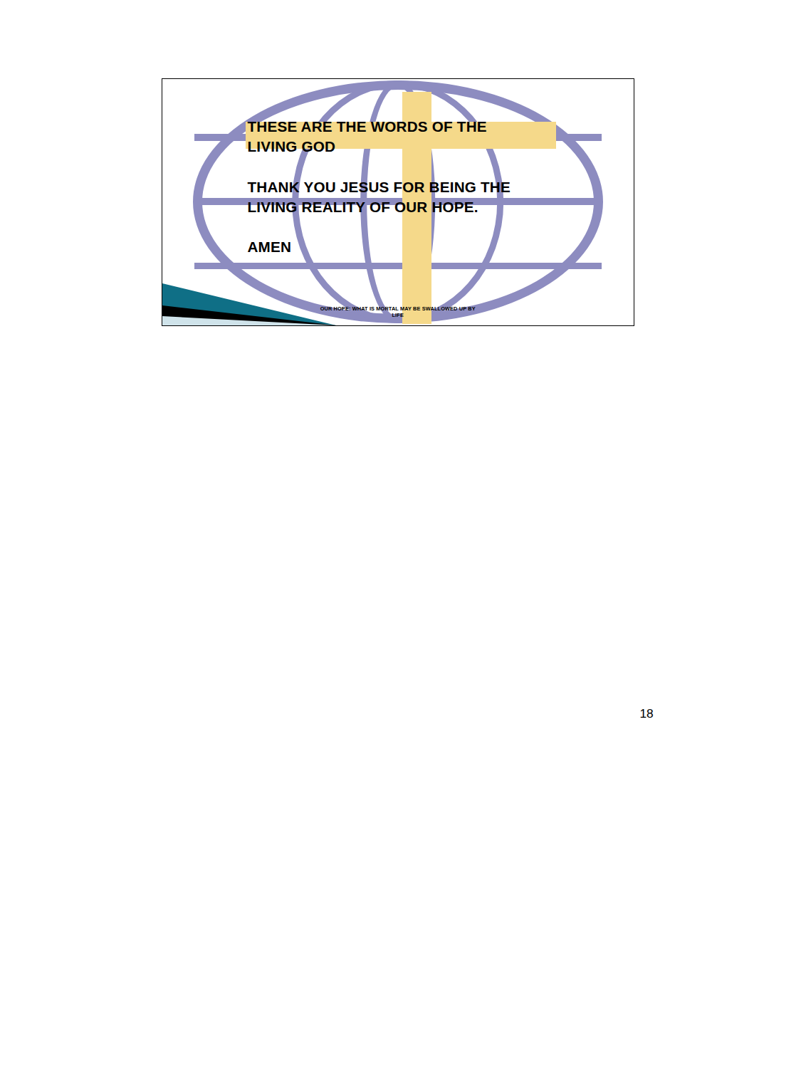THESE ARE THE WORDS OF THE LIVING GOD
THANK YOU JESUS FOR BEING THE LIVING REALITY OF OUR HOPE.
AMEN
OUR HOPE: WHAT IS MORTAL MAY BE SWALLOWED UP BY
LIFE
18